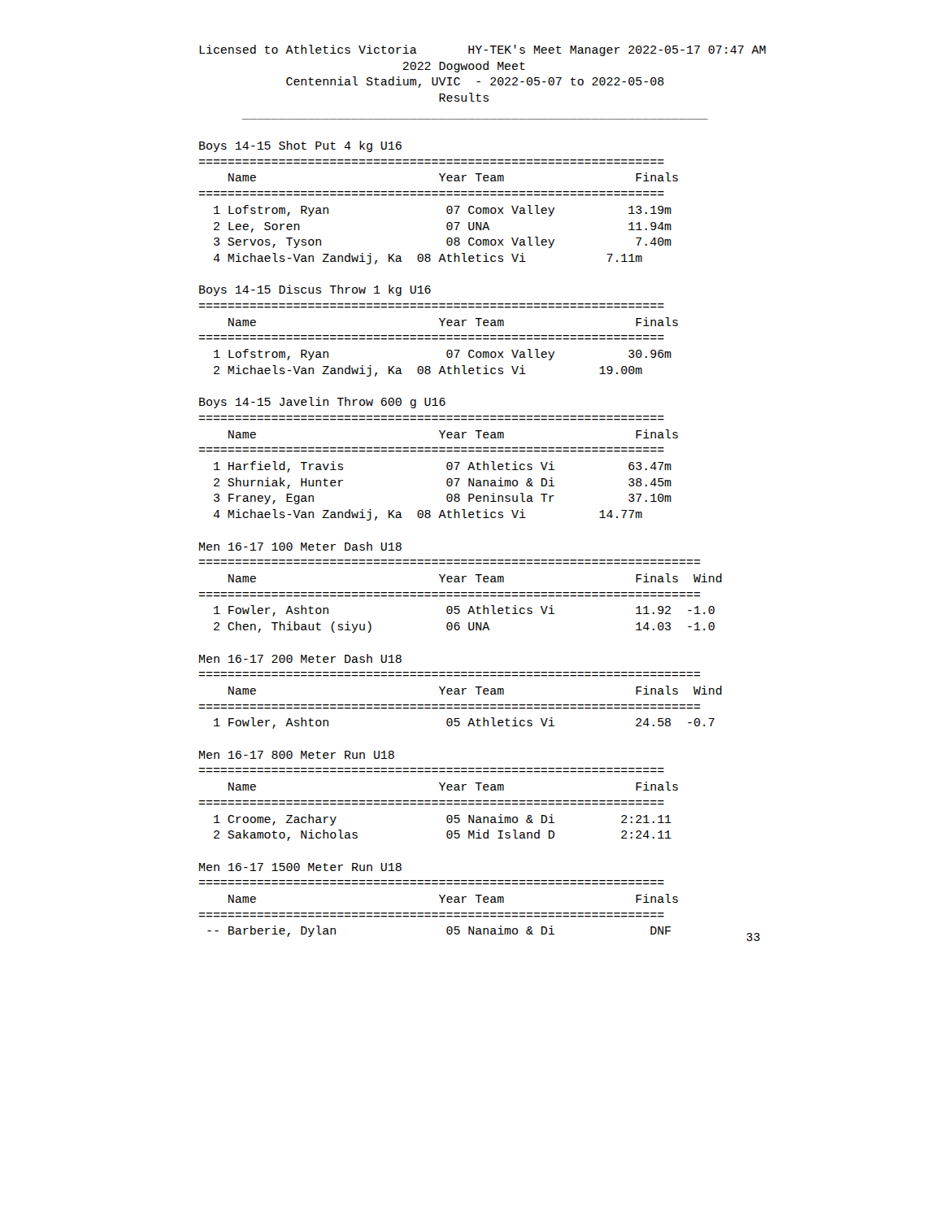Licensed to Athletics Victoria       HY-TEK's Meet Manager 2022-05-17 07:47 AM
                            2022 Dogwood Meet
            Centennial Stadium, UVIC  - 2022-05-07 to 2022-05-08
                                 Results
      ________________________________________________________________

Boys 14-15 Shot Put 4 kg U16
================================================================
    Name                         Year Team                  Finals
================================================================
  1 Lofstrom, Ryan                07 Comox Valley          13.19m
  2 Lee, Soren                    07 UNA                   11.94m
  3 Servos, Tyson                 08 Comox Valley           7.40m
  4 Michaels-Van Zandwij, Ka  08 Athletics Vi           7.11m

Boys 14-15 Discus Throw 1 kg U16
================================================================
    Name                         Year Team                  Finals
================================================================
  1 Lofstrom, Ryan                07 Comox Valley          30.96m
  2 Michaels-Van Zandwij, Ka  08 Athletics Vi          19.00m

Boys 14-15 Javelin Throw 600 g U16
================================================================
    Name                         Year Team                  Finals
================================================================
  1 Harfield, Travis              07 Athletics Vi          63.47m
  2 Shurniak, Hunter              07 Nanaimo & Di          38.45m
  3 Franey, Egan                  08 Peninsula Tr          37.10m
  4 Michaels-Van Zandwij, Ka  08 Athletics Vi          14.77m

Men 16-17 100 Meter Dash U18
=====================================================================
    Name                         Year Team                  Finals  Wind
=====================================================================
  1 Fowler, Ashton                05 Athletics Vi           11.92  -1.0
  2 Chen, Thibaut (siyu)          06 UNA                    14.03  -1.0

Men 16-17 200 Meter Dash U18
=====================================================================
    Name                         Year Team                  Finals  Wind
=====================================================================
  1 Fowler, Ashton                05 Athletics Vi           24.58  -0.7

Men 16-17 800 Meter Run U18
================================================================
    Name                         Year Team                  Finals
================================================================
  1 Croome, Zachary               05 Nanaimo & Di         2:21.11
  2 Sakamoto, Nicholas            05 Mid Island D         2:24.11

Men 16-17 1500 Meter Run U18
================================================================
    Name                         Year Team                  Finals
================================================================
 -- Barberie, Dylan               05 Nanaimo & Di             DNF
33